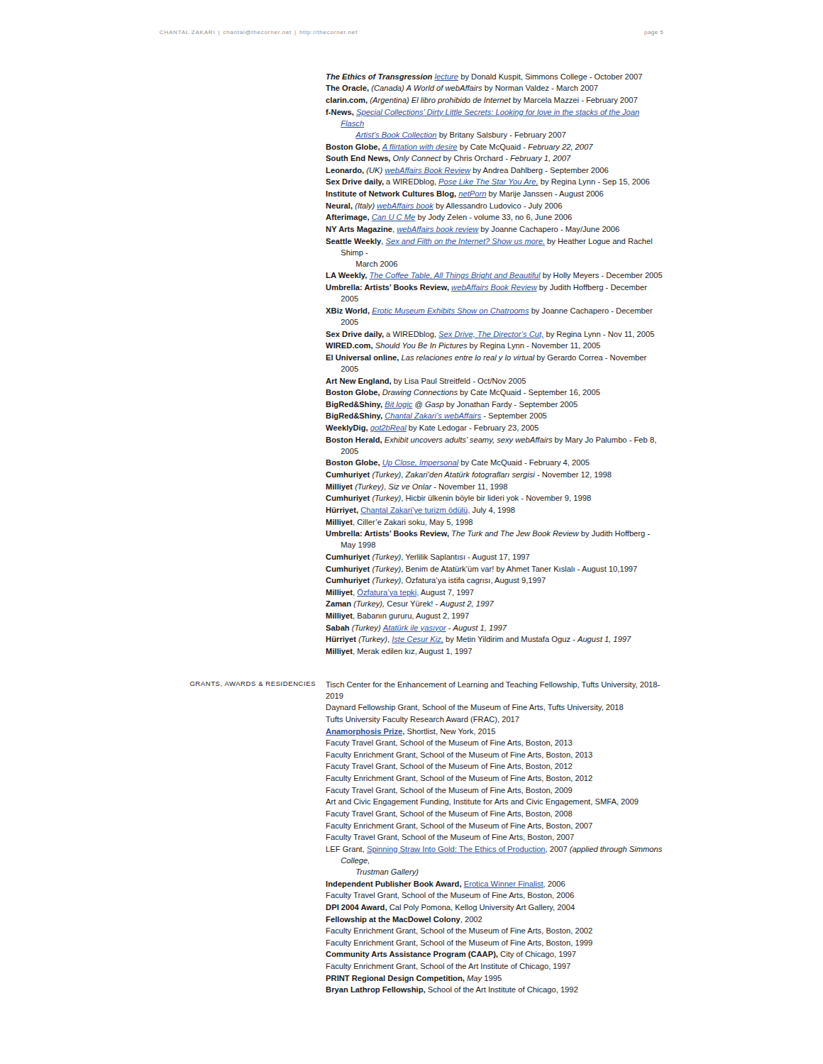CHANTAL ZAKARI|chantal@thecorner.net|http://thecorner.net
page 5
The Ethics of Transgression lecture by Donald Kuspit, Simmons College - October 2007
The Oracle, (Canada) A World of webAffairs by Norman Valdez - March 2007
clarin.com, (Argentina) El libro prohibido de Internet by Marcela Mazzei - February 2007
f-News, Special Collections’ Dirty Little Secrets: Looking for love in the stacks of the Joan Flasch Artist’s Book Collection by Britany Salsbury - February 2007
Boston Globe, A flirtation with desire by Cate McQuaid - February 22, 2007
South End News, Only Connect by Chris Orchard - February 1, 2007
Leonardo, (UK) webAffairs Book Review by Andrea Dahlberg - September 2006
Sex Drive daily, a WIREDblog, Pose Like The Star You Are, by Regina Lynn - Sep 15, 2006
Institute of Network Cultures Blog, netPorn by Marije Janssen - August 2006
Neural, (Italy) webAffairs book by Allessandro Ludovico - July 2006
Afterimage, Can U C Me by Jody Zelen - volume 33, no 6, June 2006
NY Arts Magazine, webAffairs book review by Joanne Cachapero - May/June 2006
Seattle Weekly, Sex and Filth on the Internet? Show us more. by Heather Logue and Rachel Shimp - March 2006
LA Weekly, The Coffee Table, All Things Bright and Beautiful by Holly Meyers - December 2005
Umbrella: Artists’ Books Review, webAffairs Book Review by Judith Hoffberg - December 2005
XBiz World, Erotic Museum Exhibits Show on Chatrooms by Joanne Cachapero - December 2005
Sex Drive daily, a WIREDblog, Sex Drive, The Director’s Cut, by Regina Lynn - Nov 11, 2005
WIRED.com, Should You Be In Pictures by Regina Lynn - November 11, 2005
El Universal online, Las relaciones entre lo real y lo virtual by Gerardo Correa - November 2005
Art New England, by Lisa Paul Streitfeld - Oct/Nov 2005
Boston Globe, Drawing Connections by Cate McQuaid - September 16, 2005
BigRed&Shiny, Bit logic @ Gasp by Jonathan Fardy - September 2005
BigRed&Shiny, Chantal Zakari’s webAffairs - September 2005
WeeklyDig, got2bReal by Kate Ledogar - February 23, 2005
Boston Herald, Exhibit uncovers adults’ seamy, sexy webAffairs by Mary Jo Palumbo - Feb 8, 2005
Boston Globe, Up Close, Impersonal by Cate McQuaid - February 4, 2005
Cumhuriyet (Turkey), Zakari’den Atatürk fotografları sergisi - November 12, 1998
Milliyet (Turkey), Siz ve Onlar - November 11, 1998
Cumhuriyet (Turkey), Hicbir ülkenin böyle bir lideri yok - November 9, 1998
Hürriyet, Chantal Zakari’ye turizm ödülü, July 4, 1998
Milliyet, Ciller’e Zakari soku, May 5, 1998
Umbrella: Artists’ Books Review, The Turk and The Jew Book Review by Judith Hoffberg - May 1998
Cumhuriyet (Turkey), Yerlilik Saplantısı - August 17, 1997
Cumhuriyet (Turkey), Benim de Atatürk’üm var! by Ahmet Taner Kıslalı - August 10,1997
Cumhuriyet (Turkey), Özfatura’ya istifa cagrısı, August 9,1997
Milliyet, Özfatura’ya tepki, August 7, 1997
Zaman (Turkey), Cesur Yürek! - August 2, 1997
Milliyet, Babanın gururu, August 2, 1997
Sabah (Turkey) Atatürk ile yasıyor - August 1, 1997
Hürriyet (Turkey), Iste Cesur Kiz, by Metin Yildirim and Mustafa Oguz - August 1, 1997
Milliyet, Merak edilen kız, August 1, 1997
GRANTS, AWARDS & RESIDENCIES
Tisch Center for the Enhancement of Learning and Teaching Fellowship, Tufts University, 2018-2019
Daynard Fellowship Grant, School of the Museum of Fine Arts, Tufts University, 2018
Tufts University Faculty Research Award (FRAC), 2017
Anamorphosis Prize, Shortlist, New York, 2015
Facuty Travel Grant, School of the Museum of Fine Arts, Boston, 2013
Faculty Enrichment Grant, School of the Museum of Fine Arts, Boston, 2013
Facuty Travel Grant, School of the Museum of Fine Arts, Boston, 2012
Faculty Enrichment Grant, School of the Museum of Fine Arts, Boston, 2012
Facuty Travel Grant, School of the Museum of Fine Arts, Boston, 2009
Art and Civic Engagement Funding, Institute for Arts and Civic Engagement, SMFA, 2009
Facuty Travel Grant, School of the Museum of Fine Arts, Boston, 2008
Faculty Enrichment Grant, School of the Museum of Fine Arts, Boston, 2007
Faculty Travel Grant, School of the Museum of Fine Arts, Boston, 2007
LEF Grant, Spinning Straw Into Gold: The Ethics of Production, 2007 (applied through Simmons College, Trustman Gallery)
Independent Publisher Book Award, Erotica Winner Finalist, 2006
Faculty Travel Grant, School of the Museum of Fine Arts, Boston, 2006
DPI 2004 Award, Cal Poly Pomona, Kellog University Art Gallery, 2004
Fellowship at the MacDowel Colony, 2002
Faculty Enrichment Grant, School of the Museum of Fine Arts, Boston, 2002
Faculty Enrichment Grant, School of the Museum of Fine Arts, Boston, 1999
Community Arts Assistance Program (CAAP), City of Chicago, 1997
Faculty Enrichment Grant, School of the Art Institute of Chicago, 1997
PRINT Regional Design Competition, May 1995
Bryan Lathrop Fellowship, School of the Art Institute of Chicago, 1992